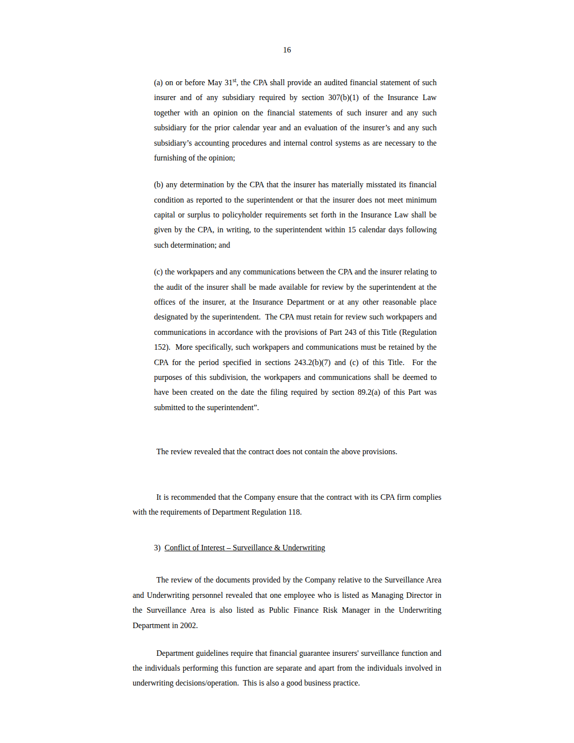16
(a) on or before May 31st, the CPA shall provide an audited financial statement of such insurer and of any subsidiary required by section 307(b)(1) of the Insurance Law together with an opinion on the financial statements of such insurer and any such subsidiary for the prior calendar year and an evaluation of the insurer’s and any such subsidiary’s accounting procedures and internal control systems as are necessary to the furnishing of the opinion;
(b) any determination by the CPA that the insurer has materially misstated its financial condition as reported to the superintendent or that the insurer does not meet minimum capital or surplus to policyholder requirements set forth in the Insurance Law shall be given by the CPA, in writing, to the superintendent within 15 calendar days following such determination; and
(c) the workpapers and any communications between the CPA and the insurer relating to the audit of the insurer shall be made available for review by the superintendent at the offices of the insurer, at the Insurance Department or at any other reasonable place designated by the superintendent. The CPA must retain for review such workpapers and communications in accordance with the provisions of Part 243 of this Title (Regulation 152). More specifically, such workpapers and communications must be retained by the CPA for the period specified in sections 243.2(b)(7) and (c) of this Title. For the purposes of this subdivision, the workpapers and communications shall be deemed to have been created on the date the filing required by section 89.2(a) of this Part was submitted to the superintendent”.
The review revealed that the contract does not contain the above provisions.
It is recommended that the Company ensure that the contract with its CPA firm complies with the requirements of Department Regulation 118.
3) Conflict of Interest – Surveillance & Underwriting
The review of the documents provided by the Company relative to the Surveillance Area and Underwriting personnel revealed that one employee who is listed as Managing Director in the Surveillance Area is also listed as Public Finance Risk Manager in the Underwriting Department in 2002.
Department guidelines require that financial guarantee insurers' surveillance function and the individuals performing this function are separate and apart from the individuals involved in underwriting decisions/operation. This is also a good business practice.